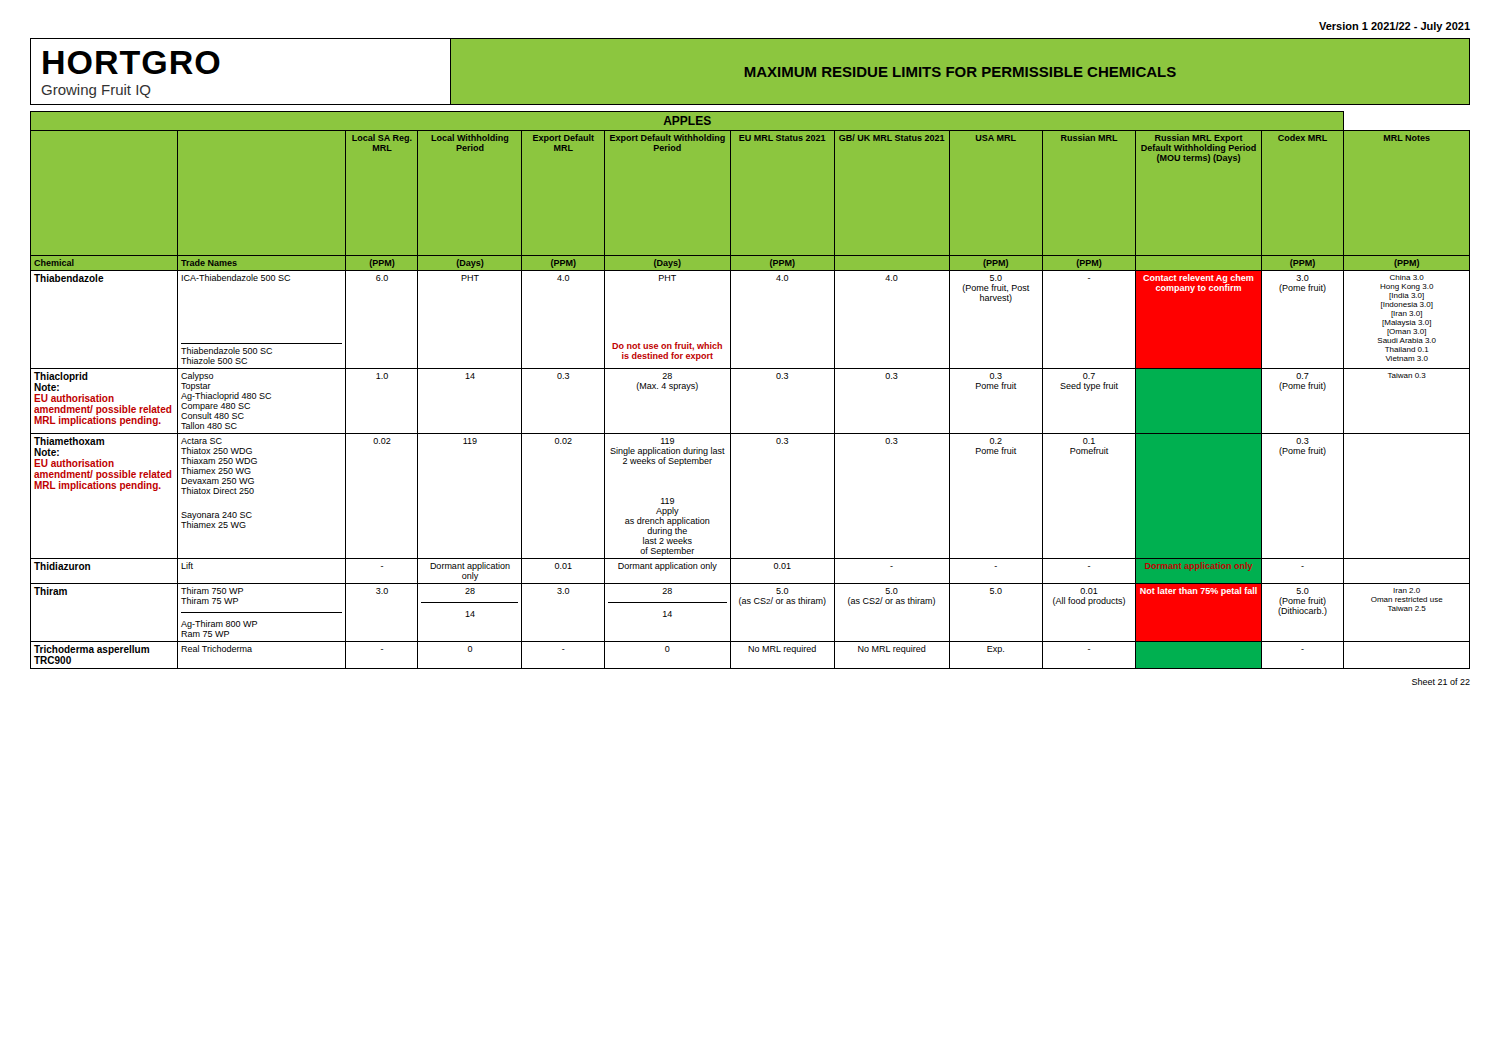Version 1 2021/22 - July 2021
HORTGRO
Growing Fruit IQ
MAXIMUM RESIDUE LIMITS FOR PERMISSIBLE CHEMICALS
| APPLES |
| --- |
| | | Local SA Reg. MRL | Local Withholding Period | Export Default MRL | Export Default Withholding Period | EU MRL Status 2021 | GB/ UK MRL Status 2021 | USA MRL | Russian MRL | Russian MRL Export Default Withholding Period (MOU terms) (Days) | Codex MRL | MRL Notes |
| Chemical | Trade Names | (PPM) | (Days) | (PPM) | (Days) | (PPM) | | (PPM) | (PPM) | | (PPM) | (PPM) |
| Thiabendazole | ICA-Thiabendazole 500 SC Thiabendazole 500 SC Thiazole 500 SC | 6.0 | PHT | 4.0 | PHT Do not use on fruit, which is destined for export | 4.0 | 4.0 | 5.0 (Pome fruit, Post harvest) | - | Contact relevent Ag chem company to confirm | 3.0 (Pome fruit) | China 3.0 Hong Kong 3.0 [India 3.0] [Indonesia 3.0] [Iran 3.0] [Malaysia 3.0] [Oman 3.0] Saudi Arabia 3.0 Thailand 0.1 Vietnam 3.0 |
| Thiacloprid Note: EU authorisation amendment/ possible related MRL implications pending. | Calypso Topstar Ag-Thiacloprid 480 SC Compare 480 SC Consult 480 SC Tallon 480 SC | 1.0 | 14 | 0.3 | 28 (Max. 4 sprays) | 0.3 | 0.3 | 0.3 Pome fruit | 0.7 Seed type fruit | | 0.7 (Pome fruit) | Taiwan 0.3 |
| Thiamethoxam Note: EU authorisation amendment/ possible related MRL implications pending. | Actara SC Thiatox 250 WDG Thiaxam 250 WDG Thiamex 250 WG Devaxam 250 WG Thiatox Direct 250 Sayonara 240 SC Thiamex 25 WG | 0.02 | 119 | 0.02 | 119 Single application during last 2 weeks of September 119 Apply as drench application during the last 2 weeks of September | 0.3 | 0.3 | 0.2 Pome fruit | 0.1 Pomefruit | | 0.3 (Pome fruit) | |
| Thidiazuron | Lift | - | Dormant application only | 0.01 | Dormant application only | 0.01 | - | - | - | Dormant application only | - | |
| Thiram | Thiram 750 WP Thiram 75 WP Ag-Thiram 800 WP Ram 75 WP | 3.0 | 28 14 | 3.0 | 28 14 | 5.0 (as CS 2 / or as thiram) | 5.0 (as CS2/ or as thiram) | 5.0 | 0.01 (All food products) | Not later than 75% petal fall | 5.0 (Pome fruit) (Dithiocarb.) | Iran 2.0 Oman restricted use Taiwan 2.5 |
| Trichoderma asperellum TRC900 | Real Trichoderma | - | 0 | - | 0 | No MRL required | No MRL required | Exp. | - | | - | |
Sheet 21 of 22